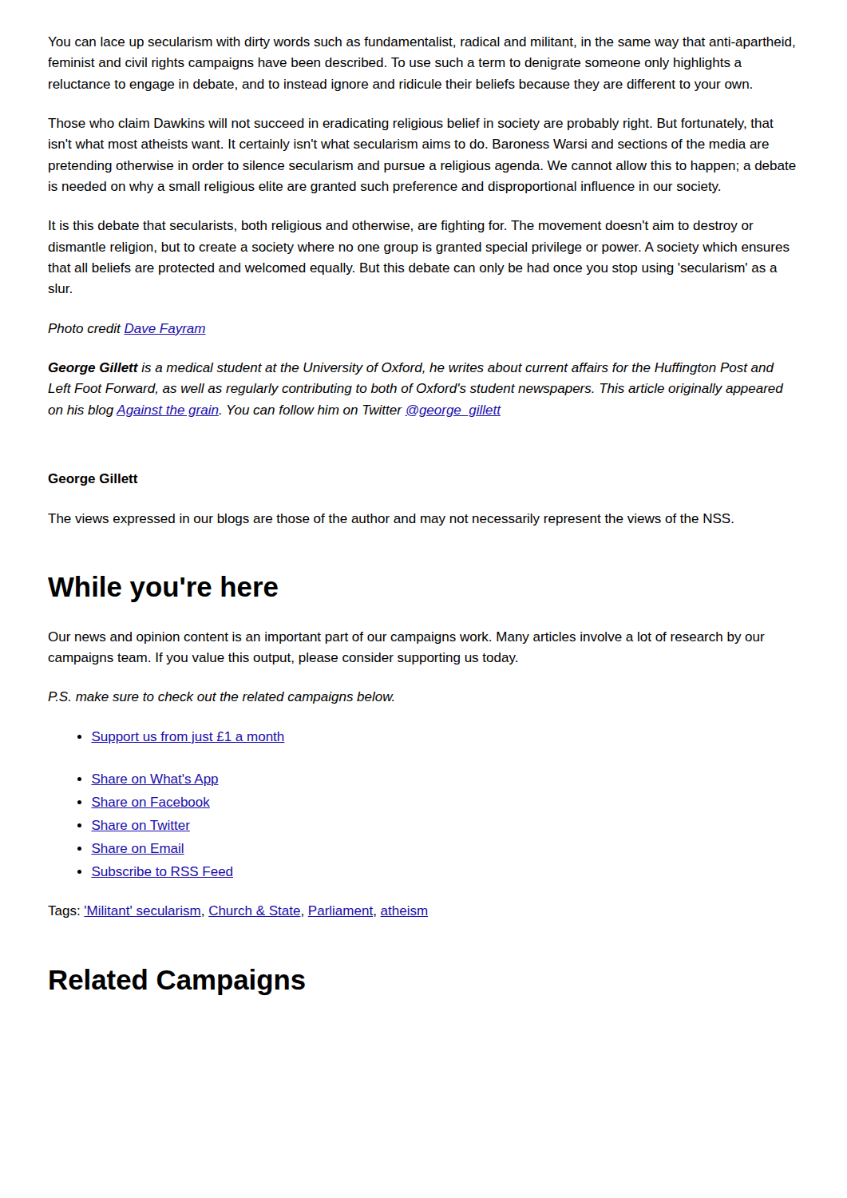You can lace up secularism with dirty words such as fundamentalist, radical and militant, in the same way that anti-apartheid, feminist and civil rights campaigns have been described. To use such a term to denigrate someone only highlights a reluctance to engage in debate, and to instead ignore and ridicule their beliefs because they are different to your own.
Those who claim Dawkins will not succeed in eradicating religious belief in society are probably right. But fortunately, that isn't what most atheists want. It certainly isn't what secularism aims to do. Baroness Warsi and sections of the media are pretending otherwise in order to silence secularism and pursue a religious agenda. We cannot allow this to happen; a debate is needed on why a small religious elite are granted such preference and disproportional influence in our society.
It is this debate that secularists, both religious and otherwise, are fighting for. The movement doesn't aim to destroy or dismantle religion, but to create a society where no one group is granted special privilege or power. A society which ensures that all beliefs are protected and welcomed equally. But this debate can only be had once you stop using 'secularism' as a slur.
Photo credit Dave Fayram
George Gillett is a medical student at the University of Oxford, he writes about current affairs for the Huffington Post and Left Foot Forward, as well as regularly contributing to both of Oxford's student newspapers. This article originally appeared on his blog Against the grain. You can follow him on Twitter @george_gillett
George Gillett
The views expressed in our blogs are those of the author and may not necessarily represent the views of the NSS.
While you're here
Our news and opinion content is an important part of our campaigns work. Many articles involve a lot of research by our campaigns team. If you value this output, please consider supporting us today.
P.S. make sure to check out the related campaigns below.
Support us from just £1 a month
Share on What's App
Share on Facebook
Share on Twitter
Share on Email
Subscribe to RSS Feed
Tags: 'Militant' secularism, Church & State, Parliament, atheism
Related Campaigns